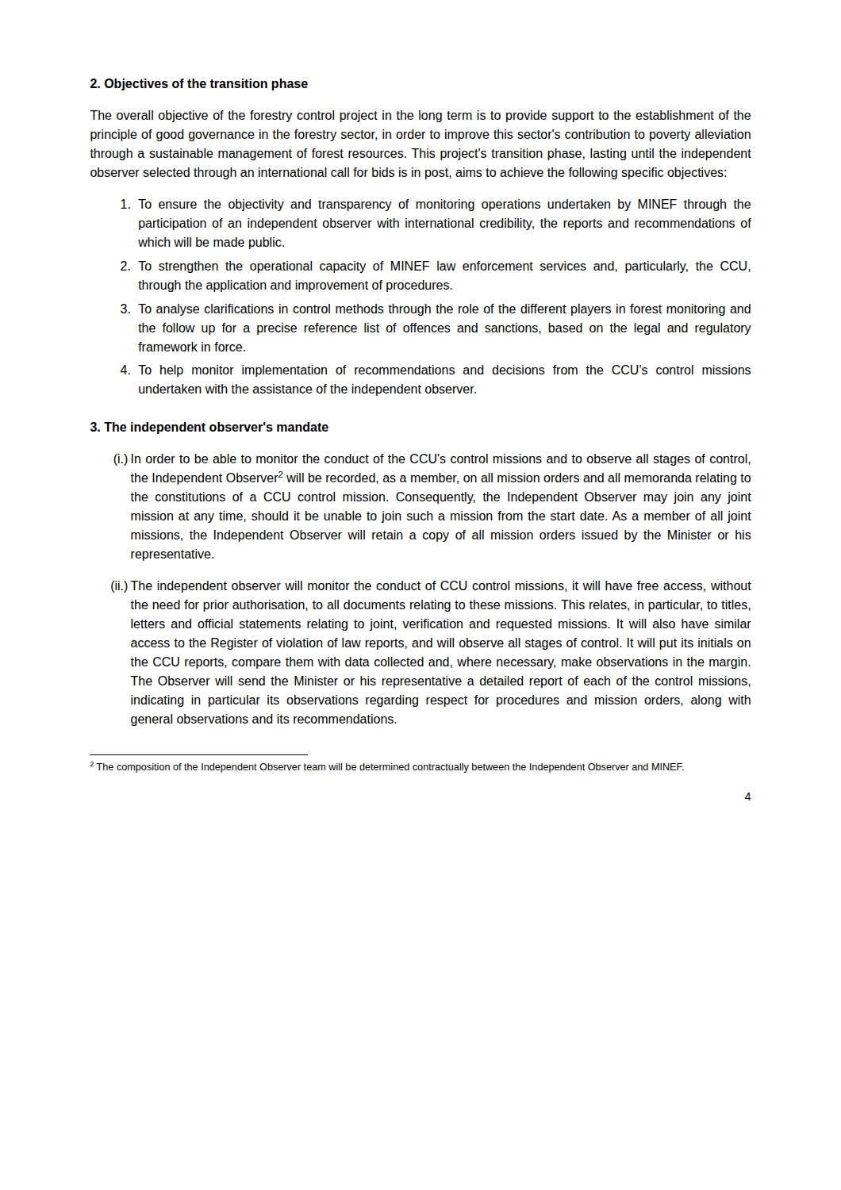2. Objectives of the transition phase
The overall objective of the forestry control project in the long term is to provide support to the establishment of the principle of good governance in the forestry sector, in order to improve this sector's contribution to poverty alleviation through a sustainable management of forest resources. This project's transition phase, lasting until the independent observer selected through an international call for bids is in post, aims to achieve the following specific objectives:
To ensure the objectivity and transparency of monitoring operations undertaken by MINEF through the participation of an independent observer with international credibility, the reports and recommendations of which will be made public.
To strengthen the operational capacity of MINEF law enforcement services and, particularly, the CCU, through the application and improvement of procedures.
To analyse clarifications in control methods through the role of the different players in forest monitoring and the follow up for a precise reference list of offences and sanctions, based on the legal and regulatory framework in force.
To help monitor implementation of recommendations and decisions from the CCU's control missions undertaken with the assistance of the independent observer.
3. The independent observer's mandate
In order to be able to monitor the conduct of the CCU's control missions and to observe all stages of control, the Independent Observer2 will be recorded, as a member, on all mission orders and all memoranda relating to the constitutions of a CCU control mission. Consequently, the Independent Observer may join any joint mission at any time, should it be unable to join such a mission from the start date. As a member of all joint missions, the Independent Observer will retain a copy of all mission orders issued by the Minister or his representative.
The independent observer will monitor the conduct of CCU control missions, it will have free access, without the need for prior authorisation, to all documents relating to these missions. This relates, in particular, to titles, letters and official statements relating to joint, verification and requested missions. It will also have similar access to the Register of violation of law reports, and will observe all stages of control. It will put its initials on the CCU reports, compare them with data collected and, where necessary, make observations in the margin. The Observer will send the Minister or his representative a detailed report of each of the control missions, indicating in particular its observations regarding respect for procedures and mission orders, along with general observations and its recommendations.
2 The composition of the Independent Observer team will be determined contractually between the Independent Observer and MINEF.
4